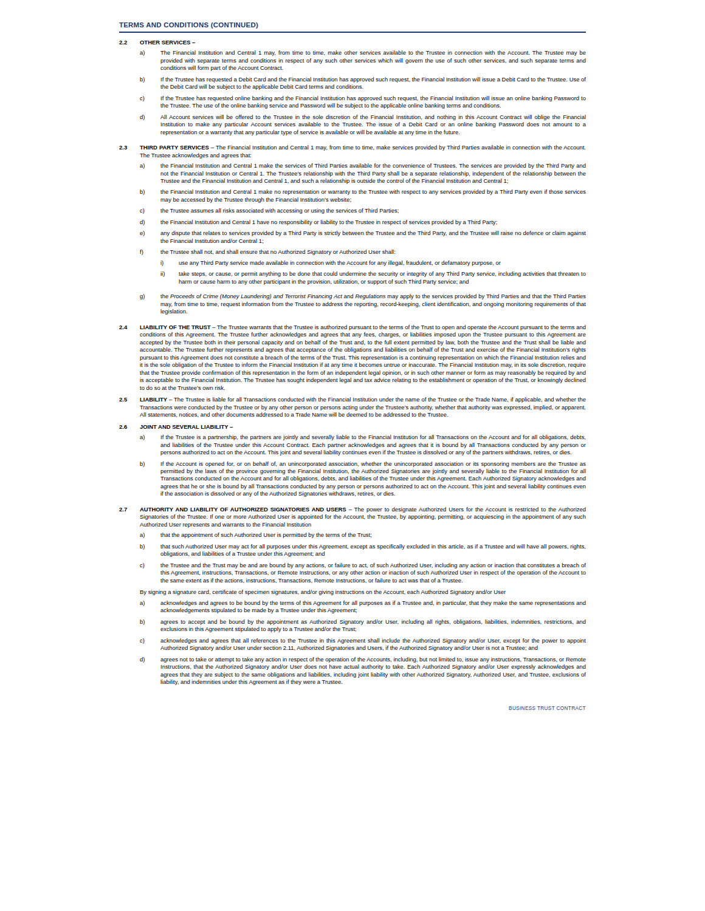Terms and Conditions (Continued)
2.2
OTHER SERVICES –
a) The Financial Institution and Central 1 may, from time to time, make other services available to the Trustee in connection with the Account. The Trustee may be provided with separate terms and conditions in respect of any such other services which will govern the use of such other services, and such separate terms and conditions will form part of the Account Contract.
b) If the Trustee has requested a Debit Card and the Financial Institution has approved such request, the Financial Institution will issue a Debit Card to the Trustee. Use of the Debit Card will be subject to the applicable Debit Card terms and conditions.
c) If the Trustee has requested online banking and the Financial Institution has approved such request, the Financial Institution will issue an online banking Password to the Trustee. The use of the online banking service and Password will be subject to the applicable online banking terms and conditions.
d) All Account services will be offered to the Trustee in the sole discretion of the Financial Institution, and nothing in this Account Contract will oblige the Financial Institution to make any particular Account services available to the Trustee. The issue of a Debit Card or an online banking Password does not amount to a representation or a warranty that any particular type of service is available or will be available at any time in the future.
2.3
THIRD PARTY SERVICES – The Financial Institution and Central 1 may, from time to time, make services provided by Third Parties available in connection with the Account. The Trustee acknowledges and agrees that:
a) the Financial Institution and Central 1 make the services of Third Parties available for the convenience of Trustees. The services are provided by the Third Party and not the Financial Institution or Central 1. The Trustee’s relationship with the Third Party shall be a separate relationship, independent of the relationship between the Trustee and the Financial Institution and Central 1, and such a relationship is outside the control of the Financial Institution and Central 1;
b) the Financial Institution and Central 1 make no representation or warranty to the Trustee with respect to any services provided by a Third Party even if those services may be accessed by the Trustee through the Financial Institution’s website;
c) the Trustee assumes all risks associated with accessing or using the services of Third Parties;
d) the Financial Institution and Central 1 have no responsibility or liability to the Trustee in respect of services provided by a Third Party;
e) any dispute that relates to services provided by a Third Party is strictly between the Trustee and the Third Party, and the Trustee will raise no defence or claim against the Financial Institution and/or Central 1;
f) the Trustee shall not, and shall ensure that no Authorized Signatory or Authorized User shall:
i) use any Third Party service made available in connection with the Account for any illegal, fraudulent, or defamatory purpose, or
ii) take steps, or cause, or permit anything to be done that could undermine the security or integrity of any Third Party service, including activities that threaten to harm or cause harm to any other participant in the provision, utilization, or support of such Third Party service; and
g) the Proceeds of Crime (Money Laundering) and Terrorist Financing Act and Regulations may apply to the services provided by Third Parties and that the Third Parties may, from time to time, request information from the Trustee to address the reporting, record-keeping, client identification, and ongoing monitoring requirements of that legislation.
2.4
LIABILITY OF THE TRUST – The Trustee warrants that the Trustee is authorized pursuant to the terms of the Trust to open and operate the Account pursuant to the terms and conditions of this Agreement. The Trustee further acknowledges and agrees that any fees, charges, or liabilities imposed upon the Trustee pursuant to this Agreement are accepted by the Trustee both in their personal capacity and on behalf of the Trust and, to the full extent permitted by law, both the Trustee and the Trust shall be liable and accountable. The Trustee further represents and agrees that acceptance of the obligations and liabilities on behalf of the Trust and exercise of the Financial Institution’s rights pursuant to this Agreement does not constitute a breach of the terms of the Trust. This representation is a continuing representation on which the Financial Institution relies and it is the sole obligation of the Trustee to inform the Financial Institution if at any time it becomes untrue or inaccurate. The Financial Institution may, in its sole discretion, require that the Trustee provide confirmation of this representation in the form of an independent legal opinion, or in such other manner or form as may reasonably be required by and is acceptable to the Financial Institution. The Trustee has sought independent legal and tax advice relating to the establishment or operation of the Trust, or knowingly declined to do so at the Trustee’s own risk.
2.5
LIABILITY – The Trustee is liable for all Transactions conducted with the Financial Institution under the name of the Trustee or the Trade Name, if applicable, and whether the Transactions were conducted by the Trustee or by any other person or persons acting under the Trustee’s authority, whether that authority was expressed, implied, or apparent. All statements, notices, and other documents addressed to a Trade Name will be deemed to be addressed to the Trustee.
2.6
JOINT AND SEVERAL LIABILITY –
a) If the Trustee is a partnership, the partners are jointly and severally liable to the Financial Institution for all Transactions on the Account and for all obligations, debts, and liabilities of the Trustee under this Account Contract. Each partner acknowledges and agrees that it is bound by all Transactions conducted by any person or persons authorized to act on the Account. This joint and several liability continues even if the Trustee is dissolved or any of the partners withdraws, retires, or dies.
b) If the Account is opened for, or on behalf of, an unincorporated association, whether the unincorporated association or its sponsoring members are the Trustee as permitted by the laws of the province governing the Financial Institution, the Authorized Signatories are jointly and severally liable to the Financial Institution for all Transactions conducted on the Account and for all obligations, debts, and liabilities of the Trustee under this Agreement. Each Authorized Signatory acknowledges and agrees that he or she is bound by all Transactions conducted by any person or persons authorized to act on the Account. This joint and several liability continues even if the association is dissolved or any of the Authorized Signatories withdraws, retires, or dies.
2.7
AUTHORITY AND LIABILITY OF AUTHORIZED SIGNATORIES AND USERS – The power to designate Authorized Users for the Account is restricted to the Authorized Signatories of the Trustee. If one or more Authorized User is appointed for the Account, the Trustee, by appointing, permitting, or acquiescing in the appointment of any such Authorized User represents and warrants to the Financial Institution
a) that the appointment of such Authorized User is permitted by the terms of the Trust;
b) that such Authorized User may act for all purposes under this Agreement, except as specifically excluded in this article, as if a Trustee and will have all powers, rights, obligations, and liabilities of a Trustee under this Agreement; and
c) the Trustee and the Trust may be and are bound by any actions, or failure to act, of such Authorized User, including any action or inaction that constitutes a breach of this Agreement, instructions, Transactions, or Remote Instructions, or any other action or inaction of such Authorized User in respect of the operation of the Account to the same extent as if the actions, instructions, Transactions, Remote Instructions, or failure to act was that of a Trustee.
By signing a signature card, certificate of specimen signatures, and/or giving instructions on the Account, each Authorized Signatory and/or User
a) acknowledges and agrees to be bound by the terms of this Agreement for all purposes as if a Trustee and, in particular, that they make the same representations and acknowledgements stipulated to be made by a Trustee under this Agreement;
b) agrees to accept and be bound by the appointment as Authorized Signatory and/or User, including all rights, obligations, liabilities, indemnities, restrictions, and exclusions in this Agreement stipulated to apply to a Trustee and/or the Trust;
c) acknowledges and agrees that all references to the Trustee in this Agreement shall include the Authorized Signatory and/or User, except for the power to appoint Authorized Signatory and/or User under section 2.11, Authorized Signatories and Users, if the Authorized Signatory and/or User is not a Trustee; and
d) agrees not to take or attempt to take any action in respect of the operation of the Accounts, including, but not limited to, issue any instructions, Transactions, or Remote Instructions, that the Authorized Signatory and/or User does not have actual authority to take. Each Authorized Signatory and/or User expressly acknowledges and agrees that they are subject to the same obligations and liabilities, including joint liability with other Authorized Signatory, Authorized User, and Trustee, exclusions of liability, and indemnities under this Agreement as if they were a Trustee.
BUSINESS TRUST CONTRACT